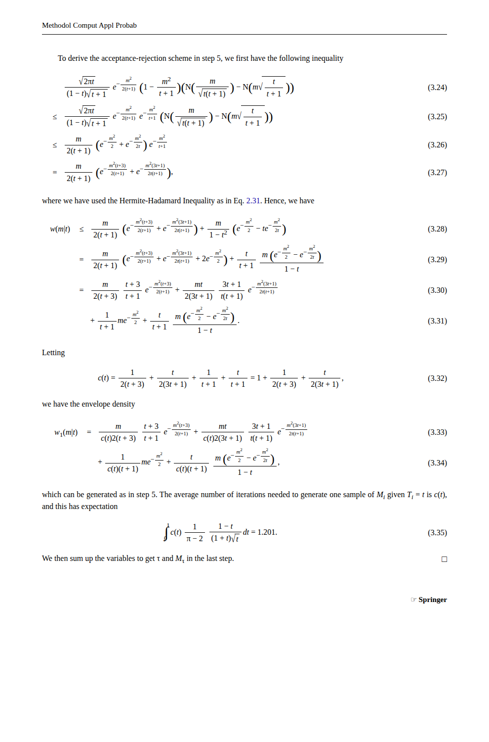Methodol Comput Appl Probab
To derive the acceptance-rejection scheme in step 5, we first have the following inequality
| | | √ 2π t (1 − t ) √ t + 1 e − m 2 2( t +1) ( 1 − m 2 t + 1 ) ( N ( m √ t ( t + 1) ) − N ( m √ t t + 1 ) ) | (3.24) |
| | ≤ | √ 2π t (1 − t ) √ t + 1 e − m 2 2( t +1) e − m 2 t +1 ( N ( m √ t ( t + 1) ) − N ( m √ t t + 1 ) ) | (3.25) |
| | ≤ | m 2( t + 1) ( e − m 2 2 + e − m 2 2 t ) e − m 2 t +1 | (3.26) |
| | = | m 2( t + 1) ( e − m 2 ( t +3) 2( t +1) + e − m 2 (3 t +1) 2 t ( t +1) ) , | (3.27) |
where we have used the Hermite-Hadamard Inequality as in Eq. 2.31. Hence, we have
| w ( m / t ) | ≤ | m 2( t + 1) ( e − m 2 ( t +3) 2( t +1) + e − m 2 (3 t +1) 2 t ( t +1) ) + m 1 − t 2 ( e − m 2 2 − t e − m 2 2 t ) | (3.28) |
| | = | m 2( t + 1) ( e − m 2 ( t +3) 2( t +1) + e − m 2 (3 t +1) 2 t ( t +1) + 2 e − m 2 2 ) + t t + 1 m ( e − m 2 2 − e − m 2 2 t ) 1 − t | (3.29) |
| | = | m 2( t + 3) t + 3 t + 1 e − m 2 ( t +3) 2( t +1) + mt 2(3 t + 1) 3 t + 1 t ( t + 1) e − m 2 (3 t +1) 2 t ( t +1) | (3.30) |
| | | + 1 t + 1 m e − m 2 2 + t t + 1 m ( e − m 2 2 − e − m 2 2 t ) 1 − t . | (3.31) |
Letting
c(t) = 12(t + 3) + t 2(3t + 1) + 1 t + 1 + tt + 1 = 1 + 12(t + 3) + t 2(3t + 1),
(3.32)
we have the envelope density
| w 1 ( m / t ) | = | m c ( t )2( t + 3) t + 3 t + 1 e − m 2 ( t +3) 2( t +1) + mt c ( t )2(3 t + 1) 3 t + 1 t ( t + 1) e − m 2 (3 t +1) 2 t ( t +1) | (3.33) |
| | | + 1 c ( t )( t + 1) m e − m 2 2 + t c ( t )( t + 1) m ( e − m 2 2 − e − m 2 2 t ) 1 − t , | (3.34) |
which can be generated as in step 5. The average number of iterations needed to generate one sample of Mi given Ti = t is c(t), and this has expectation
∫10 c(t) 1 π − 2 1 − t(1 + t)√t dt = 1.201.
(3.35)
We then sum up the variables to get τ and Mτ in the last step. □
☞ Springer